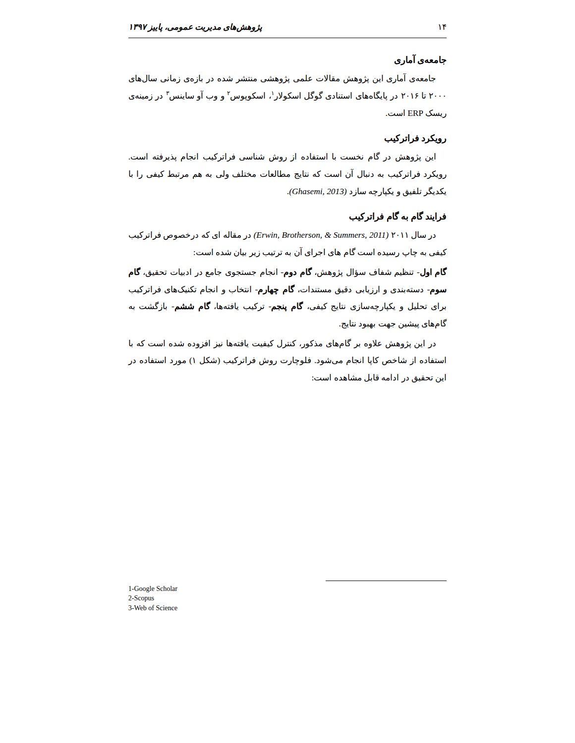۱۴ پژوهش‌های مدیریت عمومی، پاییز ۱۳۹۷
جامعه‌ی آماری
جامعه‌ی آماری این پژوهش مقالات علمی پژوهشی منتشر شده در بازه‌ی زمانی سال‌های ۲۰۰۰ تا ۲۰۱۶ در پایگاه‌های استنادی گوگل اسکولار۱، اسکوپوس۲ و وب آو ساینس۳ در زمینه‌ی ریسک ERP است.
رویکرد فراترکیب
این پژوهش در گام نخست با استفاده از روش شناسی فراترکیب انجام پذیرفته است. رویکرد فراترکیب به دنبال آن است که نتایج مطالعات مختلف ولی به هم مرتبط کیفی را با یکدیگر تلفیق و یکپارچه سازد (Ghasemi, 2013).
فرایند گام به گام فراترکیب
در سال ۲۰۱۱ (Erwin, Brotherson, & Summers, 2011) در مقاله ای که درخصوص فراترکیب کیفی به چاپ رسیده است گام های اجرای آن به ترتیب زیر بیان شده است:
گام اول- تنظیم شفاف سؤال پژوهش، گام دوم- انجام جستجوی جامع در ادبیات تحقیق، گام سوم- دسته‌بندی و ارزیابی دقیق مستندات، گام چهارم- انتخاب و انجام تکنیک‌های فراترکیب برای تحلیل و یکپارچه‌سازی نتایج کیفی، گام پنجم- ترکیب یافته‌ها، گام ششم- بازگشت به گام‌های پیشین جهت بهبود نتایج.
در این پژوهش علاوه بر گام‌های مذکور، کنترل کیفیت یافته‌ها نیز افزوده شده است که با استفاده از شاخص کاپا انجام می‌شود. فلوچارت روش فراترکیب (شکل ۱) مورد استفاده در این تحقیق در ادامه قابل مشاهده است:
1-Google Scholar
2-Scopus
3-Web of Science